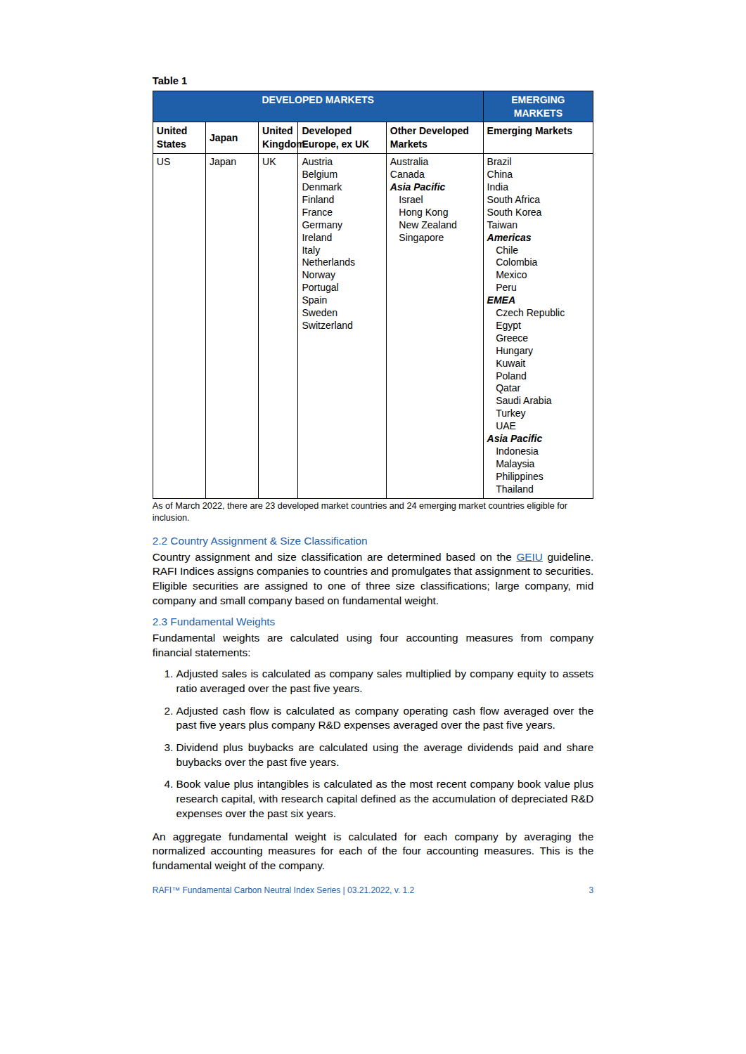Table 1
| DEVELOPED MARKETS | EMERGING MARKETS |
| United States | Japan | United Kingdom | Developed Europe, ex UK | Other Developed Markets | Emerging Markets |
| US | Japan | UK | Austria Belgium Denmark Finland France Germany Ireland Italy Netherlands Norway Portugal Spain Sweden Switzerland | Australia Canada Asia Pacific Israel Hong Kong New Zealand Singapore | Brazil China India South Africa South Korea Taiwan Americas Chile Colombia Mexico Peru EMEA Czech Republic Egypt Greece Hungary Kuwait Poland Qatar Saudi Arabia Turkey UAE Asia Pacific Indonesia Malaysia Philippines Thailand |
As of March 2022, there are 23 developed market countries and 24 emerging market countries eligible for inclusion.
2.2 Country Assignment & Size Classification
Country assignment and size classification are determined based on the GEIU guideline. RAFI Indices assigns companies to countries and promulgates that assignment to securities. Eligible securities are assigned to one of three size classifications; large company, mid company and small company based on fundamental weight.
2.3 Fundamental Weights
Fundamental weights are calculated using four accounting measures from company financial statements:
Adjusted sales is calculated as company sales multiplied by company equity to assets ratio averaged over the past five years.
Adjusted cash flow is calculated as company operating cash flow averaged over the past five years plus company R&D expenses averaged over the past five years.
Dividend plus buybacks are calculated using the average dividends paid and share buybacks over the past five years.
Book value plus intangibles is calculated as the most recent company book value plus research capital, with research capital defined as the accumulation of depreciated R&D expenses over the past six years.
An aggregate fundamental weight is calculated for each company by averaging the normalized accounting measures for each of the four accounting measures. This is the fundamental weight of the company.
RAFI™ Fundamental Carbon Neutral Index Series | 03.21.2022, v. 1.2 3